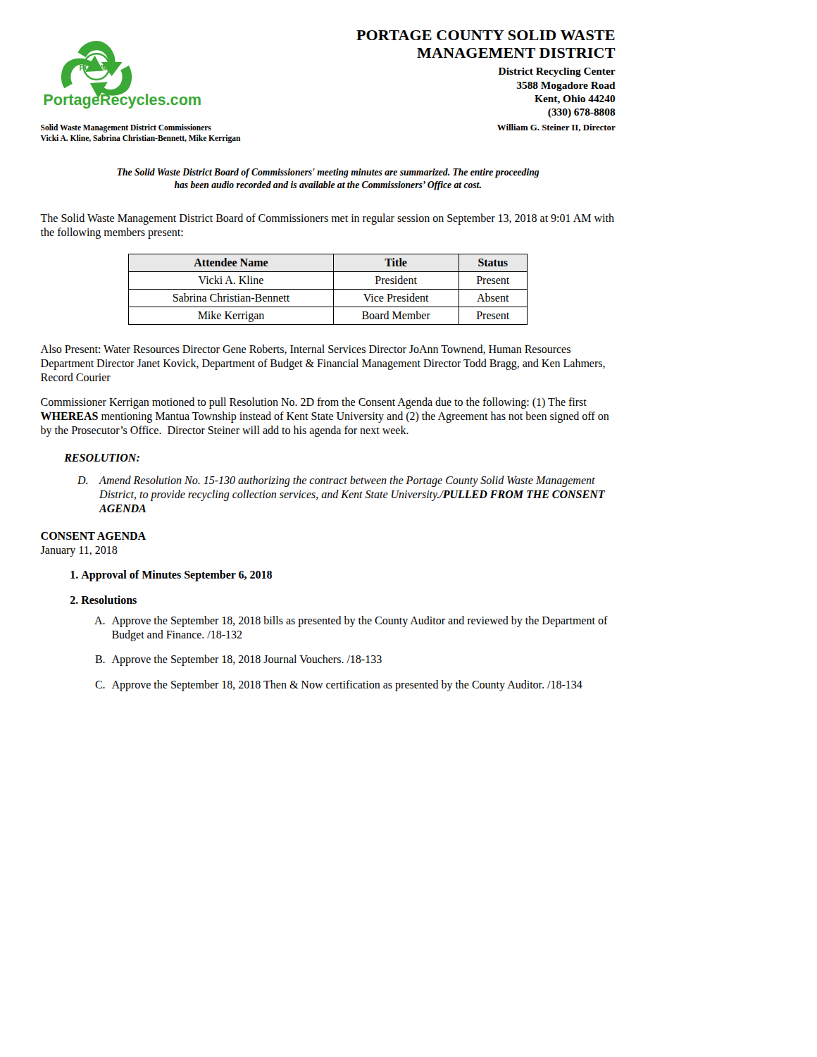PCSWMD PortageRecycles.com
PORTAGE COUNTY SOLID WASTE
MANAGEMENT DISTRICT
District Recycling Center
3588 Mogadore Road
Kent, Ohio 44240
(330) 678-8808
Solid Waste Management District Commissioners
Vicki A. Kline, Sabrina Christian-Bennett, Mike Kerrigan
William G. Steiner II, Director
The Solid Waste District Board of Commissioners' meeting minutes are summarized. The entire proceeding
has been audio recorded and is available at the Commissioners’ Office at cost.
The Solid Waste Management District Board of Commissioners met in regular session on September 13, 2018 at 9:01 AM with the following members present:
| Attendee Name | Title | Status |
| --- | --- | --- |
| Vicki A. Kline | President | Present |
| Sabrina Christian-Bennett | Vice President | Absent |
| Mike Kerrigan | Board Member | Present |
Also Present: Water Resources Director Gene Roberts, Internal Services Director JoAnn Townend, Human Resources Department Director Janet Kovick, Department of Budget & Financial Management Director Todd Bragg, and Ken Lahmers, Record Courier
Commissioner Kerrigan motioned to pull Resolution No. 2D from the Consent Agenda due to the following: (1) The first WHEREAS mentioning Mantua Township instead of Kent State University and (2) the Agreement has not been signed off on by the Prosecutor’s Office. Director Steiner will add to his agenda for next week.
RESOLUTION:
Amend Resolution No. 15-130 authorizing the contract between the Portage County Solid Waste Management District, to provide recycling collection services, and Kent State University./PULLED FROM THE CONSENT AGENDA
CONSENT AGENDA
January 11, 2018
Approval of Minutes September 6, 2018
Resolutions
Approve the September 18, 2018 bills as presented by the County Auditor and reviewed by the Department of Budget and Finance. /18-132
Approve the September 18, 2018 Journal Vouchers. /18-133
Approve the September 18, 2018 Then & Now certification as presented by the County Auditor. /18-134